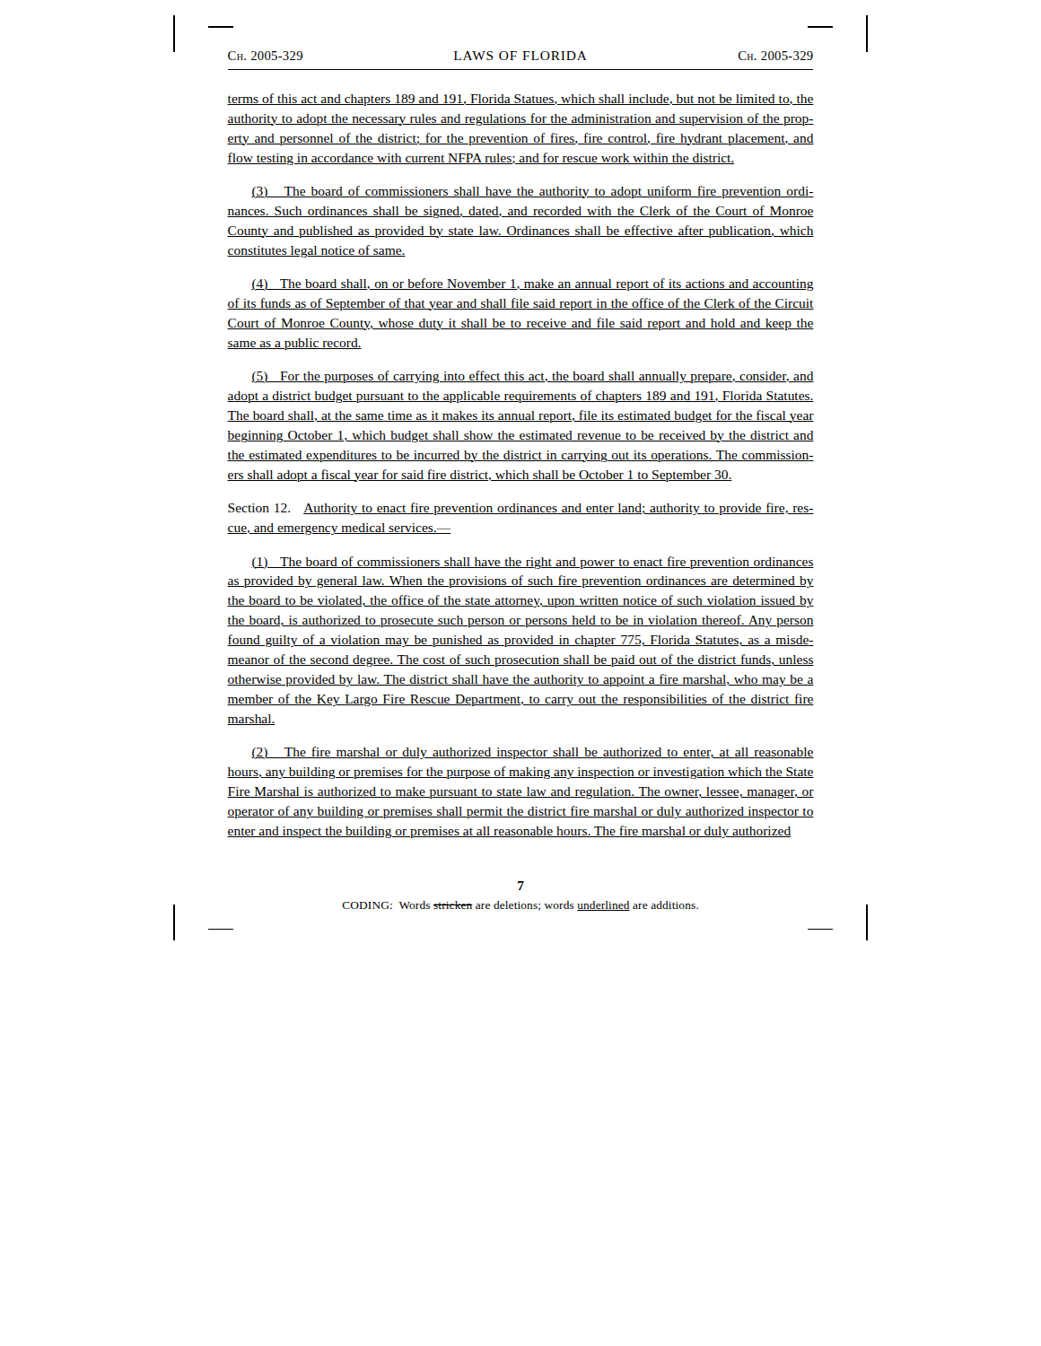Ch. 2005-329
LAWS OF FLORIDA
Ch. 2005-329
terms of this act and chapters 189 and 191, Florida Statues, which shall include, but not be limited to, the authority to adopt the necessary rules and regulations for the administration and supervision of the property and personnel of the district; for the prevention of fires, fire control, fire hydrant placement, and flow testing in accordance with current NFPA rules; and for rescue work within the district.
(3) The board of commissioners shall have the authority to adopt uniform fire prevention ordinances. Such ordinances shall be signed, dated, and recorded with the Clerk of the Court of Monroe County and published as provided by state law. Ordinances shall be effective after publication, which constitutes legal notice of same.
(4) The board shall, on or before November 1, make an annual report of its actions and accounting of its funds as of September of that year and shall file said report in the office of the Clerk of the Circuit Court of Monroe County, whose duty it shall be to receive and file said report and hold and keep the same as a public record.
(5) For the purposes of carrying into effect this act, the board shall annually prepare, consider, and adopt a district budget pursuant to the applicable requirements of chapters 189 and 191, Florida Statutes. The board shall, at the same time as it makes its annual report, file its estimated budget for the fiscal year beginning October 1, which budget shall show the estimated revenue to be received by the district and the estimated expenditures to be incurred by the district in carrying out its operations. The commissioners shall adopt a fiscal year for said fire district, which shall be October 1 to September 30.
Section 12. Authority to enact fire prevention ordinances and enter land; authority to provide fire, rescue, and emergency medical services.—
(1) The board of commissioners shall have the right and power to enact fire prevention ordinances as provided by general law. When the provisions of such fire prevention ordinances are determined by the board to be violated, the office of the state attorney, upon written notice of such violation issued by the board, is authorized to prosecute such person or persons held to be in violation thereof. Any person found guilty of a violation may be punished as provided in chapter 775, Florida Statutes, as a misdemeanor of the second degree. The cost of such prosecution shall be paid out of the district funds, unless otherwise provided by law. The district shall have the authority to appoint a fire marshal, who may be a member of the Key Largo Fire Rescue Department, to carry out the responsibilities of the district fire marshal.
(2) The fire marshal or duly authorized inspector shall be authorized to enter, at all reasonable hours, any building or premises for the purpose of making any inspection or investigation which the State Fire Marshal is authorized to make pursuant to state law and regulation. The owner, lessee, manager, or operator of any building or premises shall permit the district fire marshal or duly authorized inspector to enter and inspect the building or premises at all reasonable hours. The fire marshal or duly authorized
7
CODING: Words stricken are deletions; words underlined are additions.